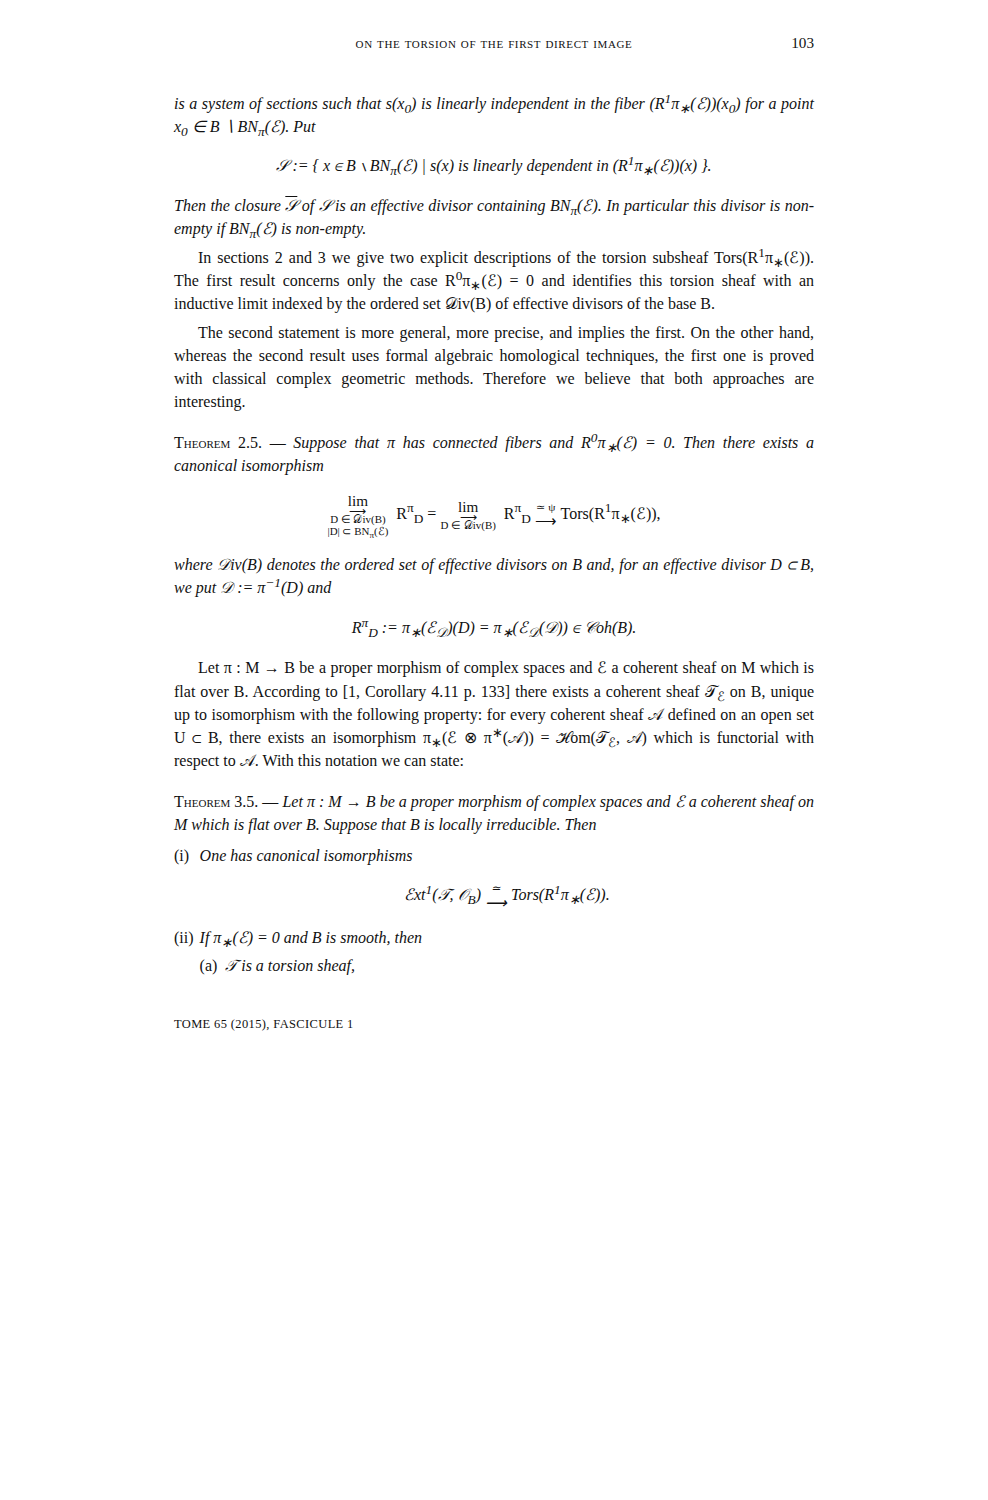on the torsion of the first direct image 103
is a system of sections such that s(x0) is linearly independent in the fiber (R1π∗(ℰ))(x0) for a point x0 ∈ B ∖ BNπ(ℰ). Put
𝒮 := { x ∈ B ∖ BNπ(ℰ) | s(x) is linearly dependent in (R1π∗(ℰ))(x) }.
Then the closure 𝒮 of 𝒮 is an effective divisor containing BNπ(ℰ). In particular this divisor is non-empty if BNπ(ℰ) is non-empty.
In sections 2 and 3 we give two explicit descriptions of the torsion subsheaf Tors(R1π∗(ℰ)). The first result concerns only the case R0π∗(ℰ) = 0 and identifies this torsion sheaf with an inductive limit indexed by the ordered set 𝒟iv(B) of effective divisors of the base B.
The second statement is more general, more precise, and implies the first. On the other hand, whereas the second result uses formal algebraic homological techniques, the first one is proved with classical complex geometric methods. Therefore we believe that both approaches are interesting.
Theorem 2.5. — Suppose that π has connected fibers and R0π∗(ℰ) = 0. Then there exists a canonical isomorphism
lim⟶ D ∈ 𝒟iv(B) |D| ⊂ BNπ(ℰ) RπD = lim⟶ D ∈ 𝒟iv(B) RπD ≃ ψ⟶ Tors(R1π∗(ℰ)),
where 𝒟iv(B) denotes the ordered set of effective divisors on B and, for an effective divisor D ⊂ B, we put 𝒟 := π−1(D) and
RπD := π∗(ℰ𝒟)(D) = π∗(ℰ𝒟(𝒟)) ∈ 𝒞oh(B).
Let π : M → B be a proper morphism of complex spaces and ℰ a coherent sheaf on M which is flat over B. According to [1, Corollary 4.11 p. 133] there exists a coherent sheaf 𝒯ℰ on B, unique up to isomorphism with the following property: for every coherent sheaf 𝒜 defined on an open set U ⊂ B, there exists an isomorphism π∗(ℰ ⊗ π∗(𝒜)) = ℋom(𝒯ℰ, 𝒜) which is functorial with respect to 𝒜. With this notation we can state:
Theorem 3.5. — Let π : M → B be a proper morphism of complex spaces and ℰ a coherent sheaf on M which is flat over B. Suppose that B is locally irreducible. Then
(i) One has canonical isomorphisms
ℰxt1(𝒯, 𝒪B) ≃⟶ Tors(R1π∗(ℰ)).
(ii) If π∗(ℰ) = 0 and B is smooth, then
(a) 𝒯 is a torsion sheaf,
TOME 65 (2015), FASCICULE 1